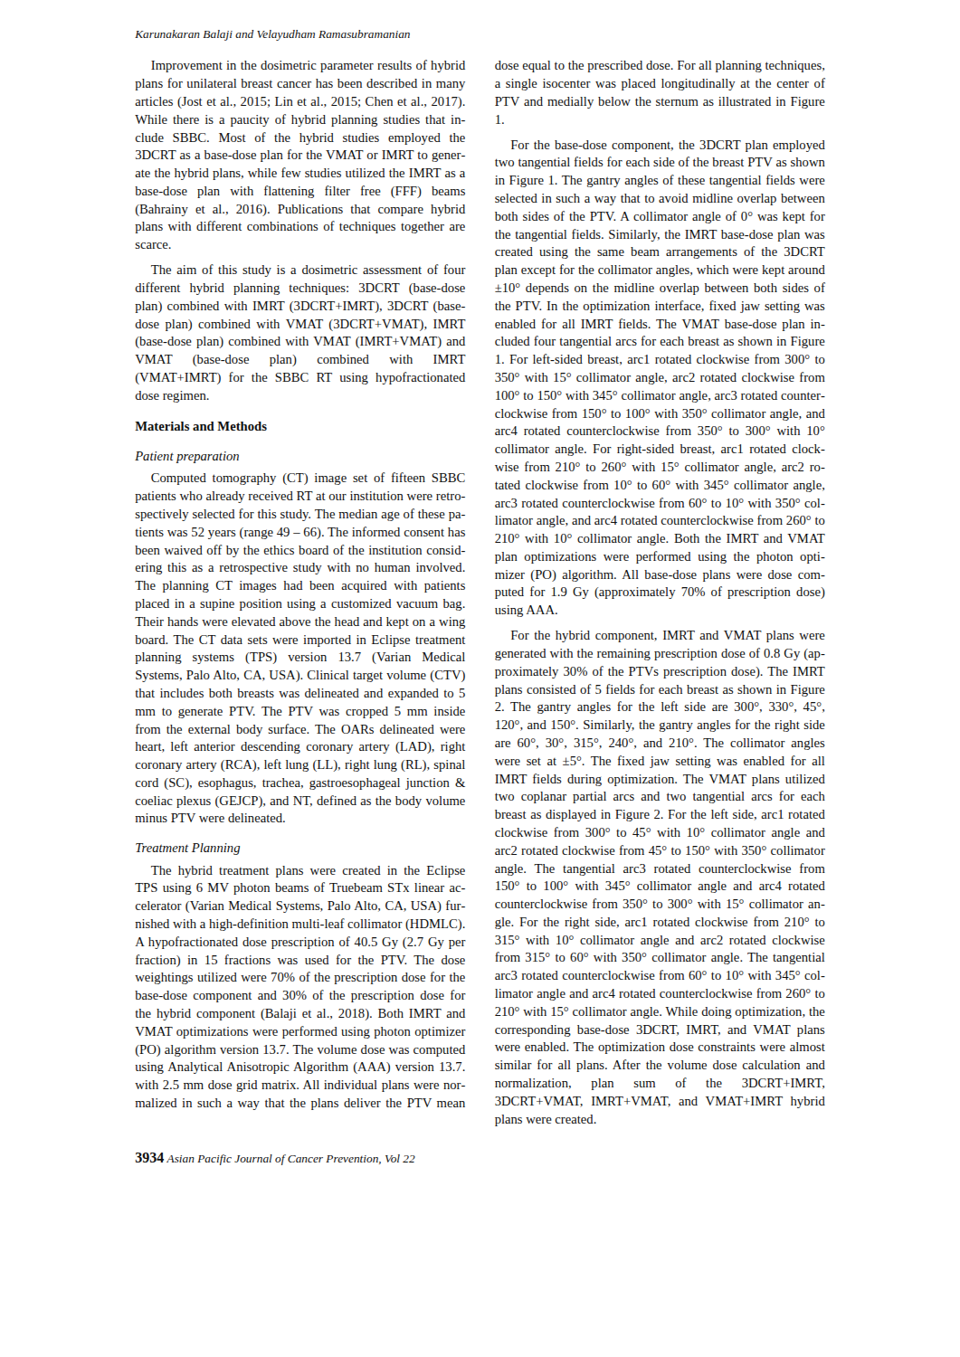Karunakaran Balaji and Velayudham Ramasubramanian
Improvement in the dosimetric parameter results of hybrid plans for unilateral breast cancer has been described in many articles (Jost et al., 2015; Lin et al., 2015; Chen et al., 2017). While there is a paucity of hybrid planning studies that include SBBC. Most of the hybrid studies employed the 3DCRT as a base-dose plan for the VMAT or IMRT to generate the hybrid plans, while few studies utilized the IMRT as a base-dose plan with flattening filter free (FFF) beams (Bahrainy et al., 2016). Publications that compare hybrid plans with different combinations of techniques together are scarce.
The aim of this study is a dosimetric assessment of four different hybrid planning techniques: 3DCRT (base-dose plan) combined with IMRT (3DCRT+IMRT), 3DCRT (base-dose plan) combined with VMAT (3DCRT+VMAT), IMRT (base-dose plan) combined with VMAT (IMRT+VMAT) and VMAT (base-dose plan) combined with IMRT (VMAT+IMRT) for the SBBC RT using hypofractionated dose regimen.
Materials and Methods
Patient preparation
Computed tomography (CT) image set of fifteen SBBC patients who already received RT at our institution were retrospectively selected for this study. The median age of these patients was 52 years (range 49 – 66). The informed consent has been waived off by the ethics board of the institution considering this as a retrospective study with no human involved. The planning CT images had been acquired with patients placed in a supine position using a customized vacuum bag. Their hands were elevated above the head and kept on a wing board. The CT data sets were imported in Eclipse treatment planning systems (TPS) version 13.7 (Varian Medical Systems, Palo Alto, CA, USA). Clinical target volume (CTV) that includes both breasts was delineated and expanded to 5 mm to generate PTV. The PTV was cropped 5 mm inside from the external body surface. The OARs delineated were heart, left anterior descending coronary artery (LAD), right coronary artery (RCA), left lung (LL), right lung (RL), spinal cord (SC), esophagus, trachea, gastroesophageal junction & coeliac plexus (GEJCP), and NT, defined as the body volume minus PTV were delineated.
Treatment Planning
The hybrid treatment plans were created in the Eclipse TPS using 6 MV photon beams of Truebeam STx linear accelerator (Varian Medical Systems, Palo Alto, CA, USA) furnished with a high-definition multi-leaf collimator (HDMLC). A hypofractionated dose prescription of 40.5 Gy (2.7 Gy per fraction) in 15 fractions was used for the PTV. The dose weightings utilized were 70% of the prescription dose for the base-dose component and 30% of the prescription dose for the hybrid component (Balaji et al., 2018). Both IMRT and VMAT optimizations were performed using photon optimizer (PO) algorithm version 13.7. The volume dose was computed using Analytical Anisotropic Algorithm (AAA) version 13.7. with 2.5 mm dose grid matrix. All individual plans were normalized in such a way that the plans deliver the PTV mean dose equal to the prescribed dose. For all planning techniques, a single isocenter was placed longitudinally at the center of PTV and medially below the sternum as illustrated in Figure 1.
For the base-dose component, the 3DCRT plan employed two tangential fields for each side of the breast PTV as shown in Figure 1. The gantry angles of these tangential fields were selected in such a way that to avoid midline overlap between both sides of the PTV. A collimator angle of 0° was kept for the tangential fields. Similarly, the IMRT base-dose plan was created using the same beam arrangements of the 3DCRT plan except for the collimator angles, which were kept around ±10° depends on the midline overlap between both sides of the PTV. In the optimization interface, fixed jaw setting was enabled for all IMRT fields. The VMAT base-dose plan included four tangential arcs for each breast as shown in Figure 1. For left-sided breast, arc1 rotated clockwise from 300° to 350° with 15° collimator angle, arc2 rotated clockwise from 100° to 150° with 345° collimator angle, arc3 rotated counterclockwise from 150° to 100° with 350° collimator angle, and arc4 rotated counterclockwise from 350° to 300° with 10° collimator angle. For right-sided breast, arc1 rotated clockwise from 210° to 260° with 15° collimator angle, arc2 rotated clockwise from 10° to 60° with 345° collimator angle, arc3 rotated counterclockwise from 60° to 10° with 350° collimator angle, and arc4 rotated counterclockwise from 260° to 210° with 10° collimator angle. Both the IMRT and VMAT plan optimizations were performed using the photon optimizer (PO) algorithm. All base-dose plans were dose computed for 1.9 Gy (approximately 70% of prescription dose) using AAA.
For the hybrid component, IMRT and VMAT plans were generated with the remaining prescription dose of 0.8 Gy (approximately 30% of the PTVs prescription dose). The IMRT plans consisted of 5 fields for each breast as shown in Figure 2. The gantry angles for the left side are 300°, 330°, 45°, 120°, and 150°. Similarly, the gantry angles for the right side are 60°, 30°, 315°, 240°, and 210°. The collimator angles were set at ±5°. The fixed jaw setting was enabled for all IMRT fields during optimization. The VMAT plans utilized two coplanar partial arcs and two tangential arcs for each breast as displayed in Figure 2. For the left side, arc1 rotated clockwise from 300° to 45° with 10° collimator angle and arc2 rotated clockwise from 45° to 150° with 350° collimator angle. The tangential arc3 rotated counterclockwise from 150° to 100° with 345° collimator angle and arc4 rotated counterclockwise from 350° to 300° with 15° collimator angle. For the right side, arc1 rotated clockwise from 210° to 315° with 10° collimator angle and arc2 rotated clockwise from 315° to 60° with 350° collimator angle. The tangential arc3 rotated counterclockwise from 60° to 10° with 345° collimator angle and arc4 rotated counterclockwise from 260° to 210° with 15° collimator angle. While doing optimization, the corresponding base-dose 3DCRT, IMRT, and VMAT plans were enabled. The optimization dose constraints were almost similar for all plans. After the volume dose calculation and normalization, plan sum of the 3DCRT+IMRT, 3DCRT+VMAT, IMRT+VMAT, and VMAT+IMRT hybrid plans were created.
3934 Asian Pacific Journal of Cancer Prevention, Vol 22